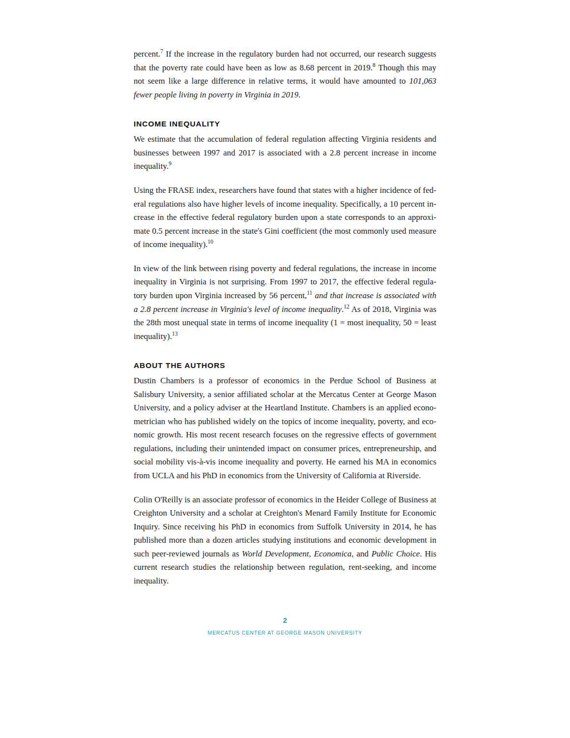percent.7 If the increase in the regulatory burden had not occurred, our research suggests that the poverty rate could have been as low as 8.68 percent in 2019.8 Though this may not seem like a large difference in relative terms, it would have amounted to 101,063 fewer people living in poverty in Virginia in 2019.
Income Inequality
We estimate that the accumulation of federal regulation affecting Virginia residents and businesses between 1997 and 2017 is associated with a 2.8 percent increase in income inequality.9
Using the FRASE index, researchers have found that states with a higher incidence of federal regulations also have higher levels of income inequality. Specifically, a 10 percent increase in the effective federal regulatory burden upon a state corresponds to an approximate 0.5 percent increase in the state's Gini coefficient (the most commonly used measure of income inequality).10
In view of the link between rising poverty and federal regulations, the increase in income inequality in Virginia is not surprising. From 1997 to 2017, the effective federal regulatory burden upon Virginia increased by 56 percent,11 and that increase is associated with a 2.8 percent increase in Virginia's level of income inequality.12 As of 2018, Virginia was the 28th most unequal state in terms of income inequality (1 = most inequality, 50 = least inequality).13
About the Authors
Dustin Chambers is a professor of economics in the Perdue School of Business at Salisbury University, a senior affiliated scholar at the Mercatus Center at George Mason University, and a policy adviser at the Heartland Institute. Chambers is an applied econometrician who has published widely on the topics of income inequality, poverty, and economic growth. His most recent research focuses on the regressive effects of government regulations, including their unintended impact on consumer prices, entrepreneurship, and social mobility vis-à-vis income inequality and poverty. He earned his MA in economics from UCLA and his PhD in economics from the University of California at Riverside.
Colin O'Reilly is an associate professor of economics in the Heider College of Business at Creighton University and a scholar at Creighton's Menard Family Institute for Economic Inquiry. Since receiving his PhD in economics from Suffolk University in 2014, he has published more than a dozen articles studying institutions and economic development in such peer-reviewed journals as World Development, Economica, and Public Choice. His current research studies the relationship between regulation, rent-seeking, and income inequality.
2
Mercatus Center at George Mason University